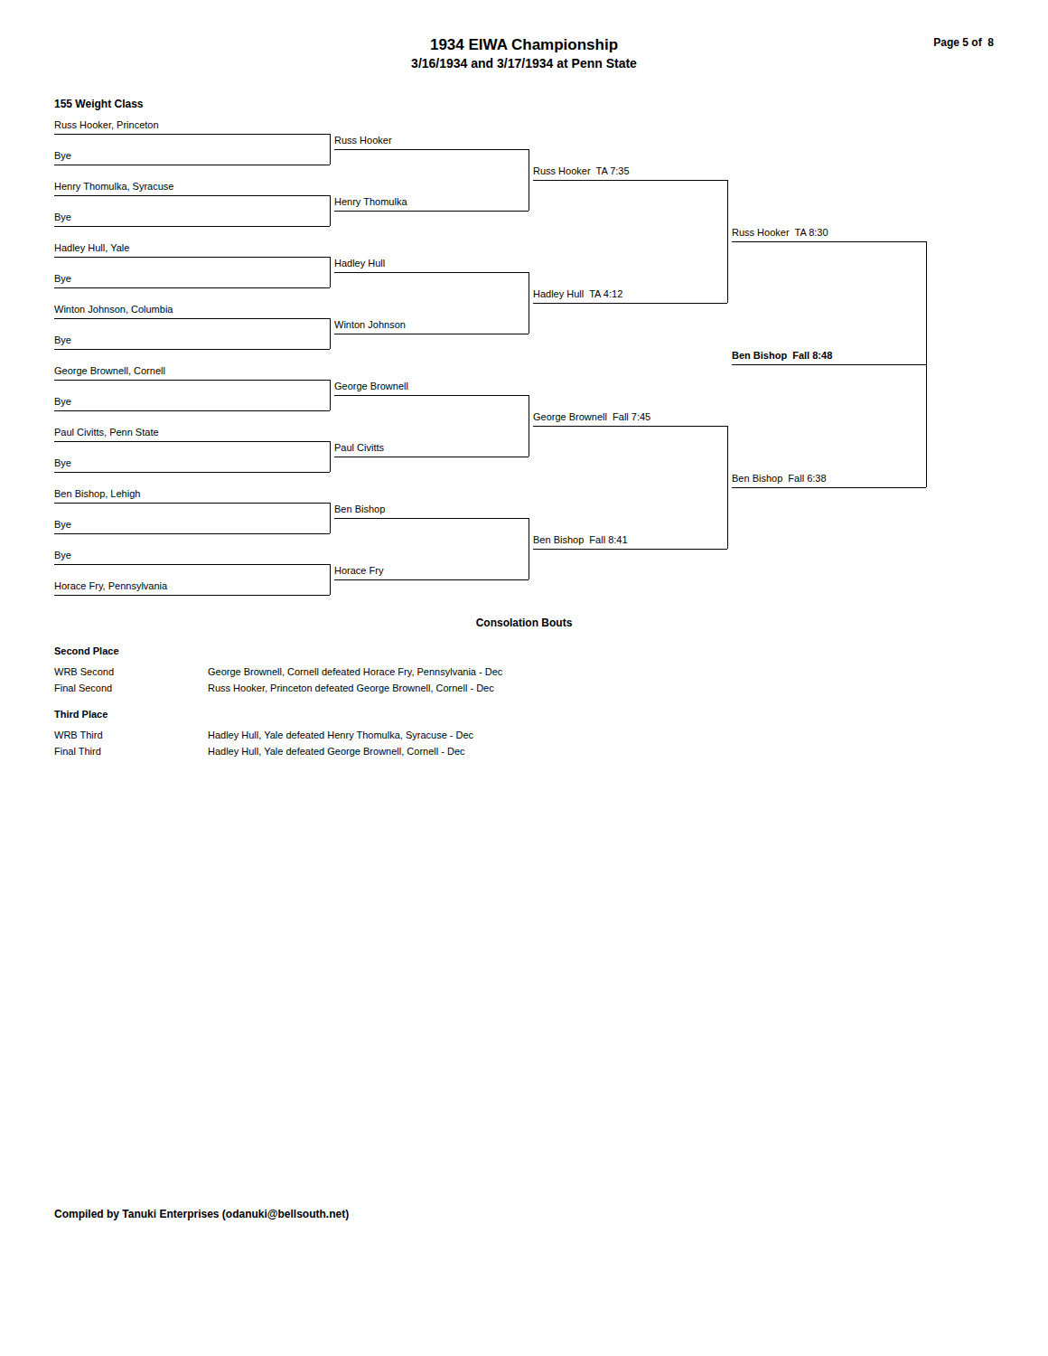Page 5 of 8
1934 EIWA Championship
3/16/1934 and 3/17/1934 at Penn State
155 Weight Class
Russ Hooker, Princeton
Bye
Henry Thomulka, Syracuse
Bye
Hadley Hull, Yale
Bye
Winton Johnson, Columbia
Bye
George Brownell, Cornell
Bye
Paul Civitts, Penn State
Bye
Ben Bishop, Lehigh
Bye
Bye
Horace Fry, Pennsylvania
Russ Hooker
Henry Thomulka
Hadley Hull
Winton Johnson
George Brownell
Paul Civitts
Ben Bishop
Horace Fry
Russ Hooker TA 7:35
Hadley Hull TA 4:12
George Brownell Fall 7:45
Ben Bishop Fall 8:41
Russ Hooker TA 8:30
Ben Bishop Fall 6:38
Ben Bishop Fall 8:48
Consolation Bouts
Second Place
| WRB Second | George Brownell, Cornell defeated Horace Fry, Pennsylvania - Dec |
| Final Second | Russ Hooker, Princeton defeated George Brownell, Cornell - Dec |
Third Place
| WRB Third | Hadley Hull, Yale defeated Henry Thomulka, Syracuse - Dec |
| Final Third | Hadley Hull, Yale defeated George Brownell, Cornell - Dec |
Compiled by Tanuki Enterprises (odanuki@bellsouth.net)